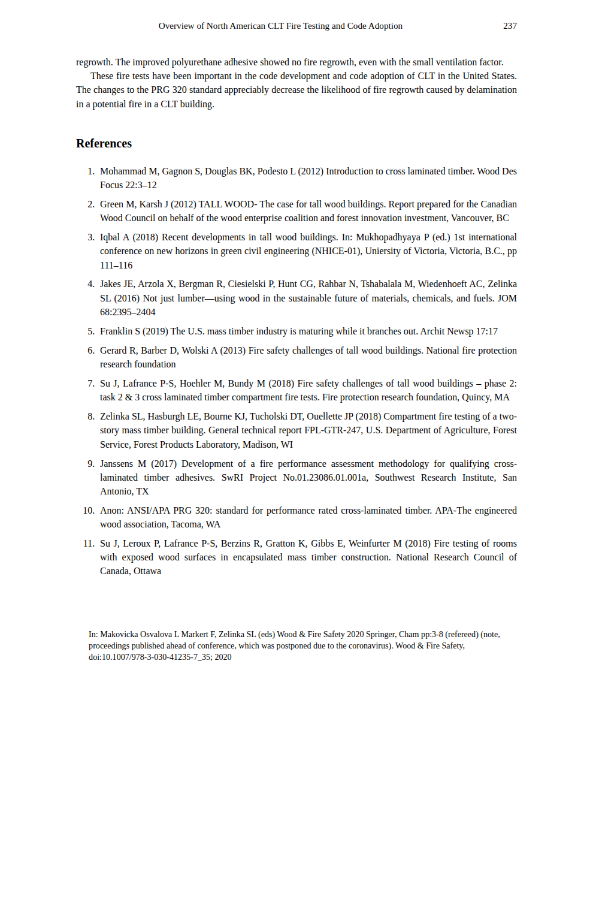Overview of North American CLT Fire Testing and Code Adoption 237
regrowth. The improved polyurethane adhesive showed no fire regrowth, even with the small ventilation factor.
These fire tests have been important in the code development and code adoption of CLT in the United States. The changes to the PRG 320 standard appreciably decrease the likelihood of fire regrowth caused by delamination in a potential fire in a CLT building.
References
Mohammad M, Gagnon S, Douglas BK, Podesto L (2012) Introduction to cross laminated timber. Wood Des Focus 22:3–12
Green M, Karsh J (2012) TALL WOOD- The case for tall wood buildings. Report prepared for the Canadian Wood Council on behalf of the wood enterprise coalition and forest innovation investment, Vancouver, BC
Iqbal A (2018) Recent developments in tall wood buildings. In: Mukhopadhyaya P (ed.) 1st international conference on new horizons in green civil engineering (NHICE-01), Uniersity of Victoria, Victoria, B.C., pp 111–116
Jakes JE, Arzola X, Bergman R, Ciesielski P, Hunt CG, Rahbar N, Tshabalala M, Wiedenhoeft AC, Zelinka SL (2016) Not just lumber—using wood in the sustainable future of materials, chemicals, and fuels. JOM 68:2395–2404
Franklin S (2019) The U.S. mass timber industry is maturing while it branches out. Archit Newsp 17:17
Gerard R, Barber D, Wolski A (2013) Fire safety challenges of tall wood buildings. National fire protection research foundation
Su J, Lafrance P-S, Hoehler M, Bundy M (2018) Fire safety challenges of tall wood buildings – phase 2: task 2 & 3 cross laminated timber compartment fire tests. Fire protection research foundation, Quincy, MA
Zelinka SL, Hasburgh LE, Bourne KJ, Tucholski DT, Ouellette JP (2018) Compartment fire testing of a two-story mass timber building. General technical report FPL-GTR-247, U.S. Department of Agriculture, Forest Service, Forest Products Laboratory, Madison, WI
Janssens M (2017) Development of a fire performance assessment methodology for qualifying cross-laminated timber adhesives. SwRI Project No.01.23086.01.001a, Southwest Research Institute, San Antonio, TX
Anon: ANSI/APA PRG 320: standard for performance rated cross-laminated timber. APA-The engineered wood association, Tacoma, WA
Su J, Leroux P, Lafrance P-S, Berzins R, Gratton K, Gibbs E, Weinfurter M (2018) Fire testing of rooms with exposed wood surfaces in encapsulated mass timber construction. National Research Council of Canada, Ottawa
In: Makovicka Osvalova L Markert F, Zelinka SL (eds) Wood & Fire Safety 2020 Springer, Cham pp:3-8 (refereed) (note, proceedings published ahead of conference, which was postponed due to the coronavirus). Wood & Fire Safety, doi:10.1007/978-3-030-41235-7_35; 2020